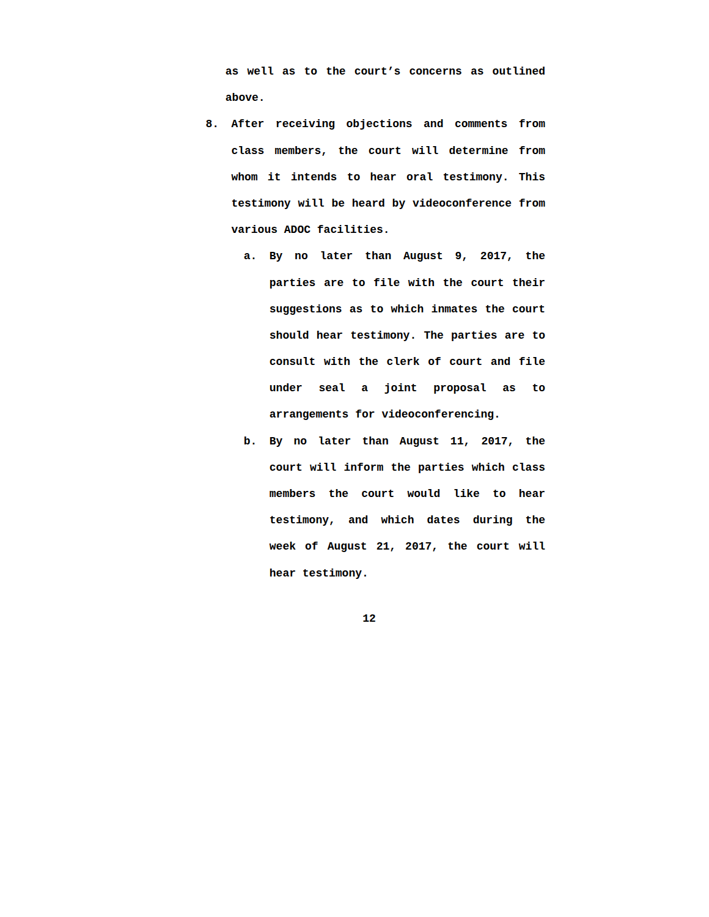as well as to the court’s concerns as outlined above.
After receiving objections and comments from class members, the court will determine from whom it intends to hear oral testimony. This testimony will be heard by videoconference from various ADOC facilities.
By no later than August 9, 2017, the parties are to file with the court their suggestions as to which inmates the court should hear testimony. The parties are to consult with the clerk of court and file under seal a joint proposal as to arrangements for videoconferencing.
By no later than August 11, 2017, the court will inform the parties which class members the court would like to hear testimony, and which dates during the week of August 21, 2017, the court will hear testimony.
12